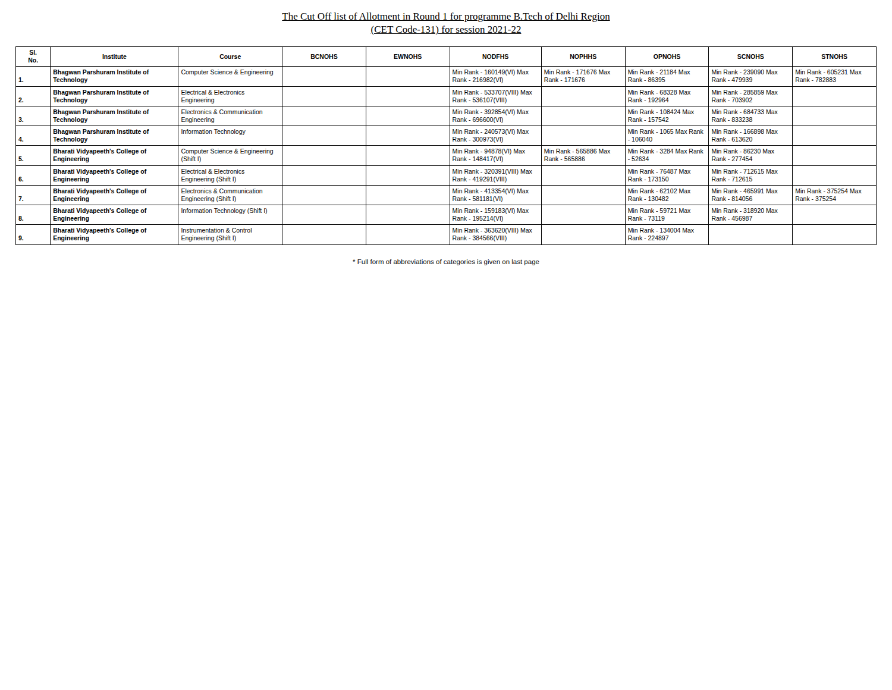The Cut Off list of Allotment in Round 1 for programme B.Tech of Delhi Region
(CET Code-131) for session 2021-22
| Sl. No. | Institute | Course | BCNOHS | EWNOHS | NODFHS | NOPHHS | OPNOHS | SCNOHS | STNOHS |
| --- | --- | --- | --- | --- | --- | --- | --- | --- | --- |
| 1. | Bhagwan Parshuram Institute of Technology | Computer Science & Engineering | | | Min Rank - 160149(VI) Max Rank - 216982(VI) | Min Rank - 171676 Max Rank - 171676 | Min Rank - 21184 Max Rank - 86395 | Min Rank - 239090 Max Rank - 479939 | Min Rank - 605231 Max Rank - 782883 |
| 2. | Bhagwan Parshuram Institute of Technology | Electrical & Electronics Engineering | | | Min Rank - 533707(VIII) Max Rank - 536107(VIII) | | Min Rank - 68328 Max Rank - 192964 | Min Rank - 285859 Max Rank - 703902 | |
| 3. | Bhagwan Parshuram Institute of Technology | Electronics & Communication Engineering | | | Min Rank - 392854(VI) Max Rank - 696600(VI) | | Min Rank - 108424 Max Rank - 157542 | Min Rank - 684733 Max Rank - 833238 | |
| 4. | Bhagwan Parshuram Institute of Technology | Information Technology | | | Min Rank - 240573(VI) Max Rank - 300973(VI) | | Min Rank - 1065 Max Rank - 106040 | Min Rank - 166898 Max Rank - 613620 | |
| 5. | Bharati Vidyapeeth's College of Engineering | Computer Science & Engineering (Shift I) | | | Min Rank - 94878(VI) Max Rank - 148417(VI) | Min Rank - 565886 Max Rank - 565886 | Min Rank - 3284 Max Rank - 52634 | Min Rank - 86230 Max Rank - 277454 | |
| 6. | Bharati Vidyapeeth's College of Engineering | Electrical & Electronics Engineering (Shift I) | | | Min Rank - 320391(VIII) Max Rank - 419291(VIII) | | Min Rank - 76487 Max Rank - 173150 | Min Rank - 712615 Max Rank - 712615 | |
| 7. | Bharati Vidyapeeth's College of Engineering | Electronics & Communication Engineering (Shift I) | | | Min Rank - 413354(VI) Max Rank - 581181(VI) | | Min Rank - 62102 Max Rank - 130482 | Min Rank - 465991 Max Rank - 814056 | Min Rank - 375254 Max Rank - 375254 |
| 8. | Bharati Vidyapeeth's College of Engineering | Information Technology (Shift I) | | | Min Rank - 159183(VI) Max Rank - 195214(VI) | | Min Rank - 59721 Max Rank - 73119 | Min Rank - 318920 Max Rank - 456987 | |
| 9. | Bharati Vidyapeeth's College of Engineering | Instrumentation & Control Engineering (Shift I) | | | Min Rank - 363620(VIII) Max Rank - 384566(VIII) | | Min Rank - 134004 Max Rank - 224897 | | |
* Full form of abbreviations of categories is given on last page